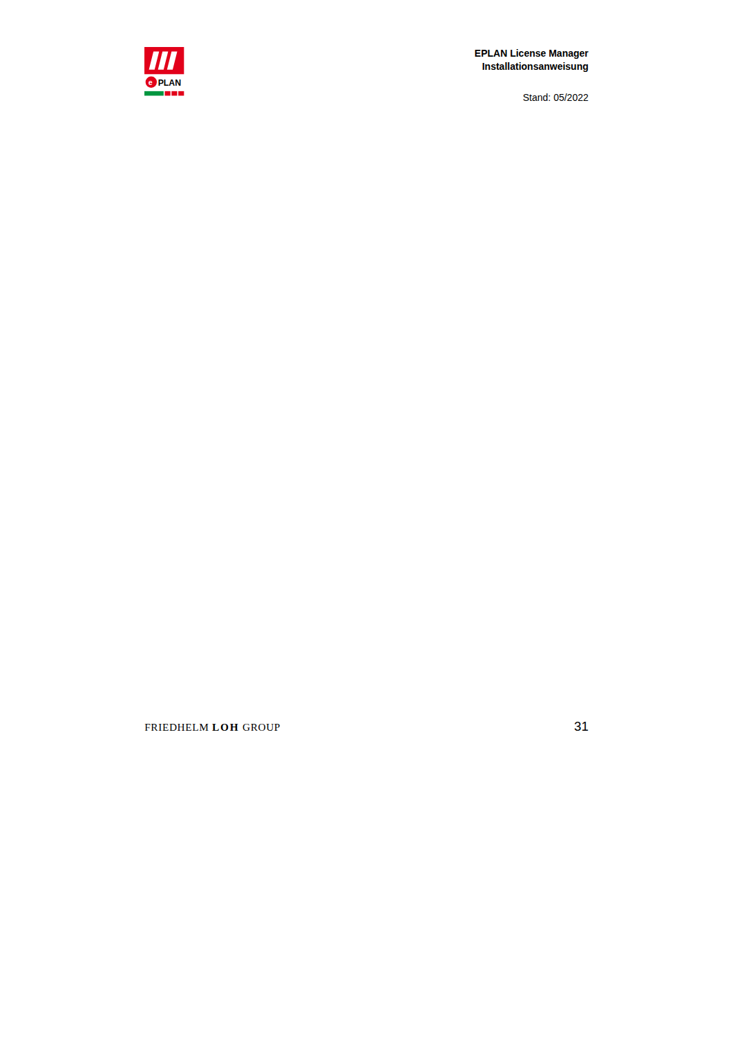EPLAN e PLAN
EPLAN License Manager
Installationsanweisung
Stand: 05/2022
FRIEDHELM LOH GROUP
31